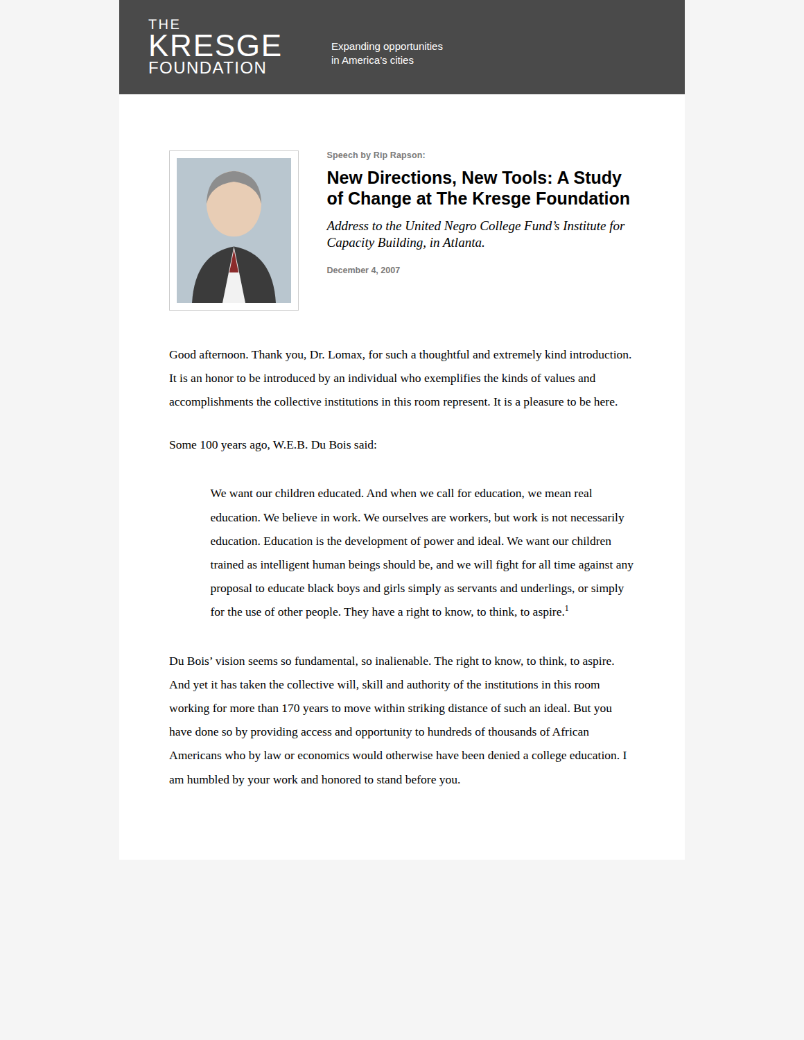THE KRESGE FOUNDATION
Expanding opportunities
in America’s cities
Speech by Rip Rapson:
New Directions, New Tools: A Study of Change at The Kresge Foundation
Address to the United Negro College Fund’s Institute for Capacity Building, in Atlanta.
December 4, 2007
Good afternoon. Thank you, Dr. Lomax, for such a thoughtful and extremely kind introduction. It is an honor to be introduced by an individual who exemplifies the kinds of values and accomplishments the collective institutions in this room represent. It is a pleasure to be here.
Some 100 years ago, W.E.B. Du Bois said:
We want our children educated. And when we call for education, we mean real education. We believe in work. We ourselves are workers, but work is not necessarily education. Education is the development of power and ideal. We want our children trained as intelligent human beings should be, and we will fight for all time against any proposal to educate black boys and girls simply as servants and underlings, or simply for the use of other people. They have a right to know, to think, to aspire.1
Du Bois’ vision seems so fundamental, so inalienable. The right to know, to think, to aspire. And yet it has taken the collective will, skill and authority of the institutions in this room working for more than 170 years to move within striking distance of such an ideal. But you have done so by providing access and opportunity to hundreds of thousands of African Americans who by law or economics would otherwise have been denied a college education. I am humbled by your work and honored to stand before you.